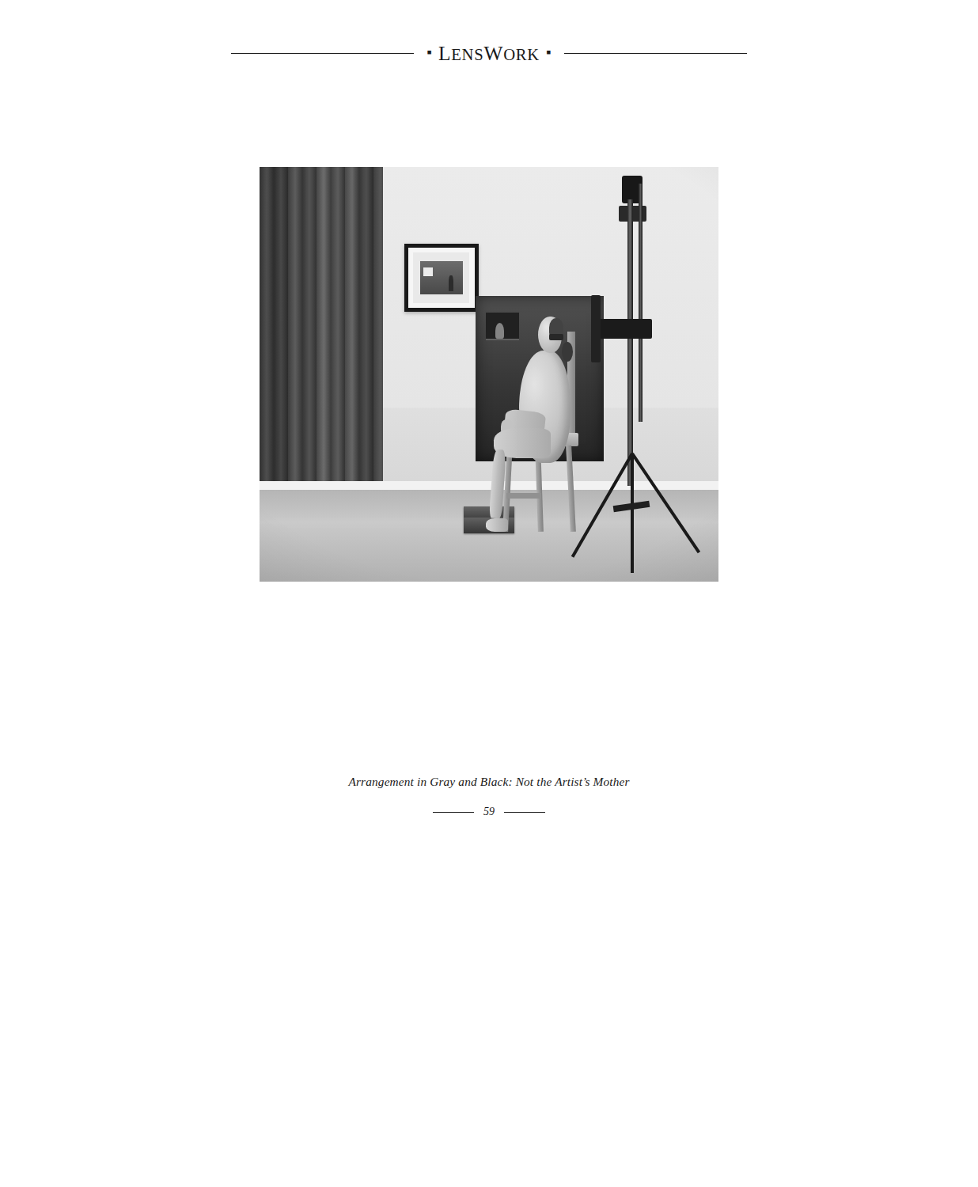■ LENSWORK ■
Arrangement in Gray and Black: Not the Artist’s Mother
59